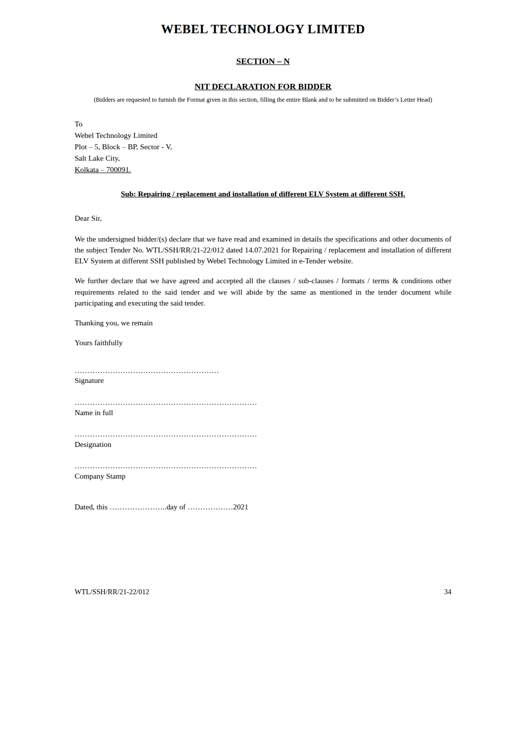WEBEL TECHNOLOGY LIMITED
SECTION – N
NIT DECLARATION FOR BIDDER
(Bidders are requested to furnish the Format given in this section, filling the entire Blank and to be submitted on Bidder’s Letter Head)
To
Webel Technology Limited
Plot – 5, Block – BP, Sector - V,
Salt Lake City,
Kolkata – 700091.
Sub: Repairing / replacement and installation of different ELV System at different SSH.
Dear Sir,
We the undersigned bidder/(s) declare that we have read and examined in details the specifications and other documents of the subject Tender No. WTL/SSH/RR/21-22/012 dated 14.07.2021 for Repairing / replacement and installation of different ELV System at different SSH published by Webel Technology Limited in e-Tender website.
We further declare that we have agreed and accepted all the clauses / sub-clauses / formats / terms & conditions other requirements related to the said tender and we will abide by the same as mentioned in the tender document while participating and executing the said tender.
Thanking you, we remain
Yours faithfully
…………………………………………………
Signature
………………………………………………………………
Name in full
………………………………………………………………
Designation
………………………………………………………………
Company Stamp
Dated, this …………………..day of ………………2021
WTL/SSH/RR/21-22/012
34